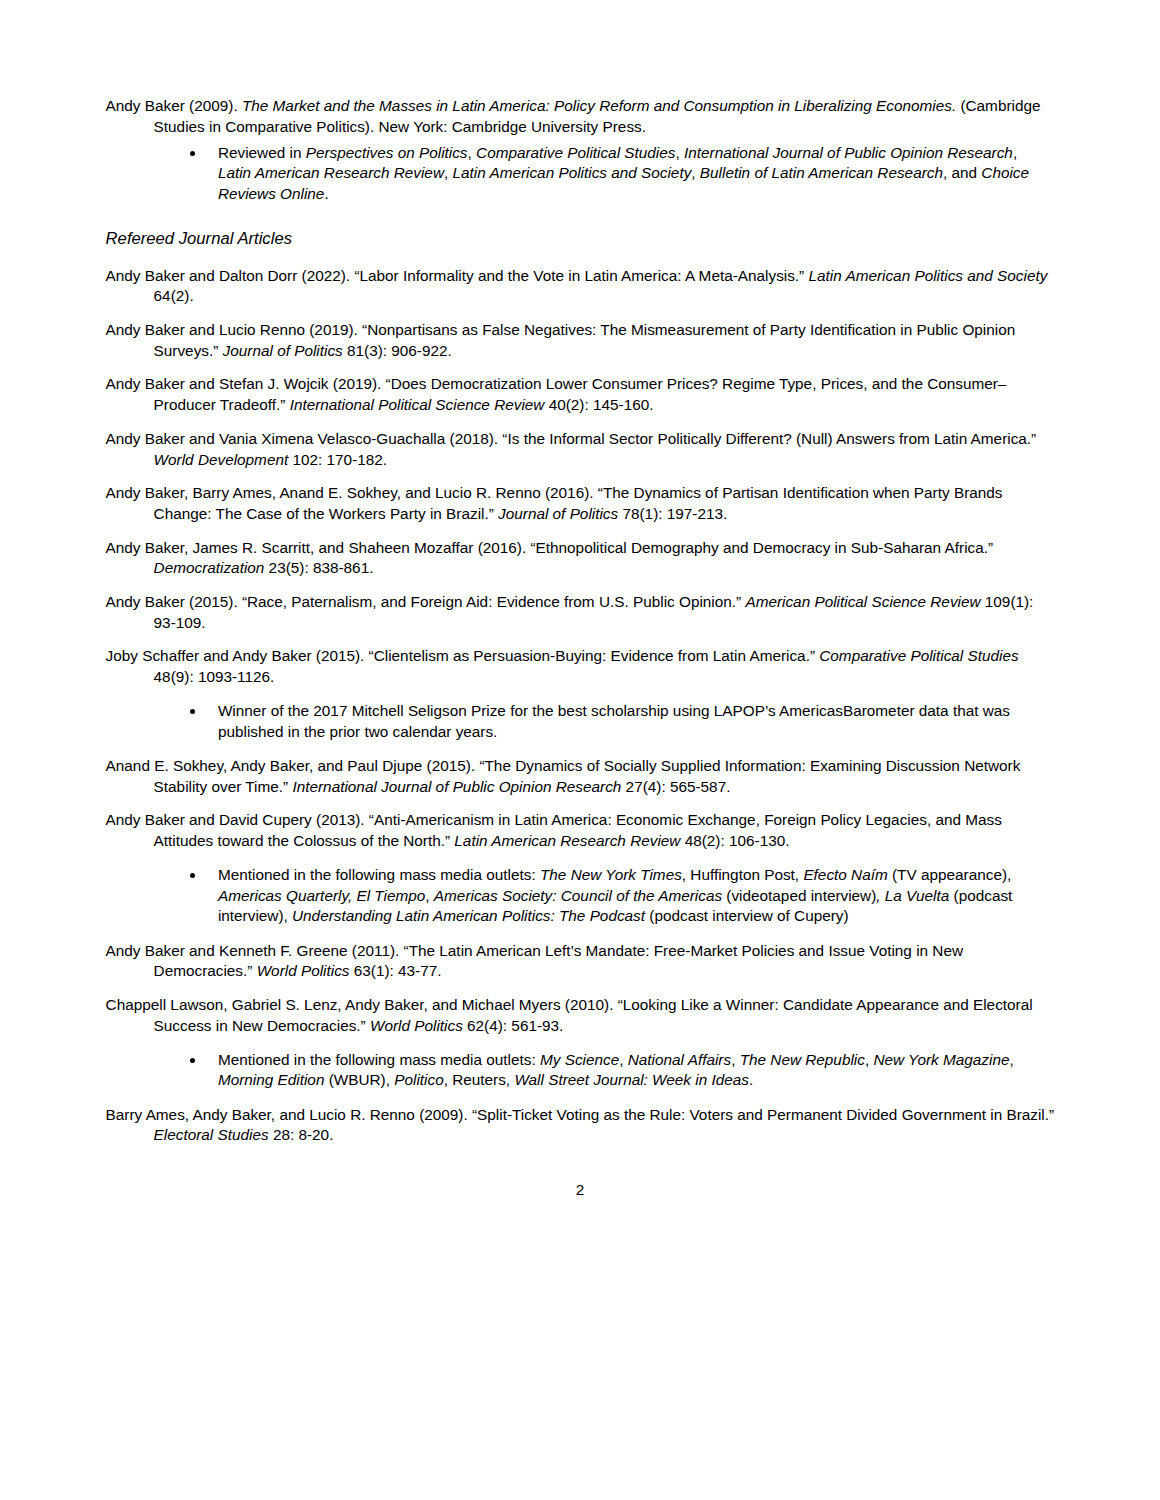Andy Baker (2009). The Market and the Masses in Latin America: Policy Reform and Consumption in Liberalizing Economies. (Cambridge Studies in Comparative Politics). New York: Cambridge University Press.
Reviewed in Perspectives on Politics, Comparative Political Studies, International Journal of Public Opinion Research, Latin American Research Review, Latin American Politics and Society, Bulletin of Latin American Research, and Choice Reviews Online.
Refereed Journal Articles
Andy Baker and Dalton Dorr (2022). “Labor Informality and the Vote in Latin America: A Meta-Analysis.” Latin American Politics and Society 64(2).
Andy Baker and Lucio Renno (2019). “Nonpartisans as False Negatives: The Mismeasurement of Party Identification in Public Opinion Surveys.” Journal of Politics 81(3): 906-922.
Andy Baker and Stefan J. Wojcik (2019). “Does Democratization Lower Consumer Prices? Regime Type, Prices, and the Consumer–Producer Tradeoff.” International Political Science Review 40(2): 145-160.
Andy Baker and Vania Ximena Velasco-Guachalla (2018). “Is the Informal Sector Politically Different? (Null) Answers from Latin America.” World Development 102: 170-182.
Andy Baker, Barry Ames, Anand E. Sokhey, and Lucio R. Renno (2016). “The Dynamics of Partisan Identification when Party Brands Change: The Case of the Workers Party in Brazil.” Journal of Politics 78(1): 197-213.
Andy Baker, James R. Scarritt, and Shaheen Mozaffar (2016). “Ethnopolitical Demography and Democracy in Sub-Saharan Africa.” Democratization 23(5): 838-861.
Andy Baker (2015). “Race, Paternalism, and Foreign Aid: Evidence from U.S. Public Opinion.” American Political Science Review 109(1): 93-109.
Joby Schaffer and Andy Baker (2015). “Clientelism as Persuasion-Buying: Evidence from Latin America.” Comparative Political Studies 48(9): 1093-1126.
Winner of the 2017 Mitchell Seligson Prize for the best scholarship using LAPOP’s AmericasBarometer data that was published in the prior two calendar years.
Anand E. Sokhey, Andy Baker, and Paul Djupe (2015). “The Dynamics of Socially Supplied Information: Examining Discussion Network Stability over Time.” International Journal of Public Opinion Research 27(4): 565-587.
Andy Baker and David Cupery (2013). “Anti-Americanism in Latin America: Economic Exchange, Foreign Policy Legacies, and Mass Attitudes toward the Colossus of the North.” Latin American Research Review 48(2): 106-130.
Mentioned in the following mass media outlets: The New York Times, Huffington Post, Efecto Naím (TV appearance), Americas Quarterly, El Tiempo, Americas Society: Council of the Americas (videotaped interview), La Vuelta (podcast interview), Understanding Latin American Politics: The Podcast (podcast interview of Cupery)
Andy Baker and Kenneth F. Greene (2011). “The Latin American Left’s Mandate: Free-Market Policies and Issue Voting in New Democracies.” World Politics 63(1): 43-77.
Chappell Lawson, Gabriel S. Lenz, Andy Baker, and Michael Myers (2010). “Looking Like a Winner: Candidate Appearance and Electoral Success in New Democracies.” World Politics 62(4): 561-93.
Mentioned in the following mass media outlets: My Science, National Affairs, The New Republic, New York Magazine, Morning Edition (WBUR), Politico, Reuters, Wall Street Journal: Week in Ideas.
Barry Ames, Andy Baker, and Lucio R. Renno (2009). “Split-Ticket Voting as the Rule: Voters and Permanent Divided Government in Brazil.” Electoral Studies 28: 8-20.
2